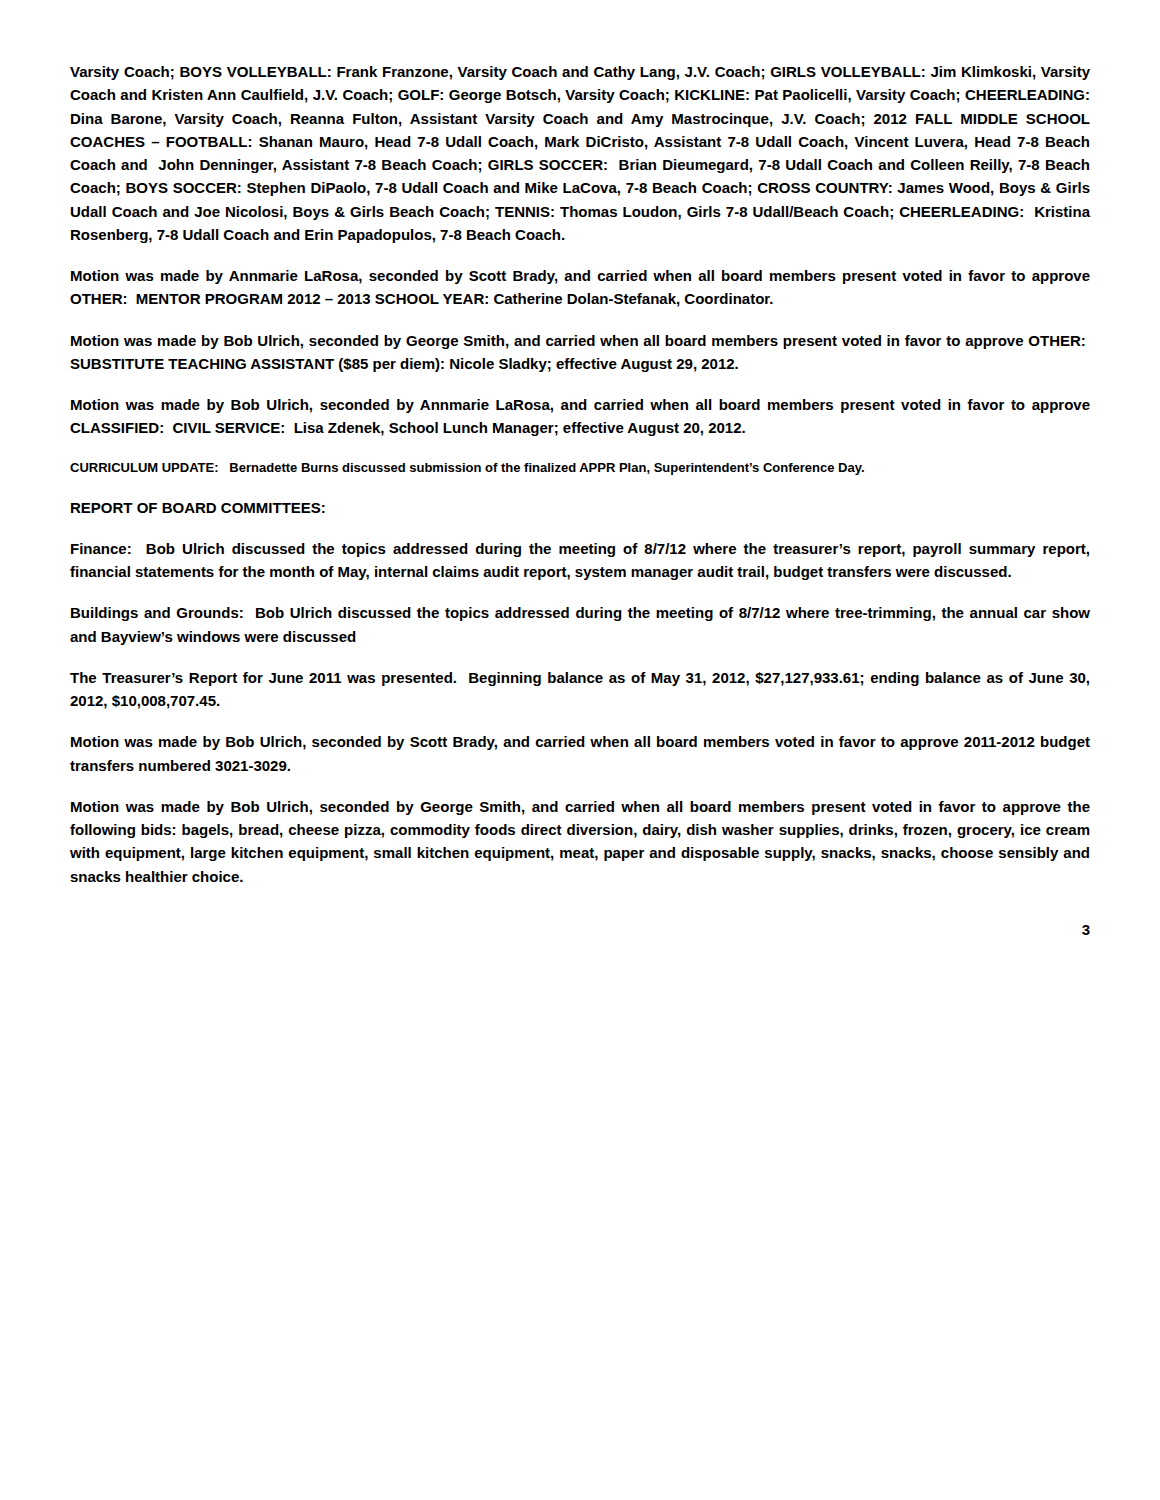Varsity Coach; BOYS VOLLEYBALL: Frank Franzone, Varsity Coach and Cathy Lang, J.V. Coach; GIRLS VOLLEYBALL: Jim Klimkoski, Varsity Coach and Kristen Ann Caulfield, J.V. Coach; GOLF: George Botsch, Varsity Coach; KICKLINE: Pat Paolicelli, Varsity Coach; CHEERLEADING: Dina Barone, Varsity Coach, Reanna Fulton, Assistant Varsity Coach and Amy Mastrocinque, J.V. Coach; 2012 FALL MIDDLE SCHOOL COACHES – FOOTBALL: Shanan Mauro, Head 7-8 Udall Coach, Mark DiCristo, Assistant 7-8 Udall Coach, Vincent Luvera, Head 7-8 Beach Coach and John Denninger, Assistant 7-8 Beach Coach; GIRLS SOCCER: Brian Dieumegard, 7-8 Udall Coach and Colleen Reilly, 7-8 Beach Coach; BOYS SOCCER: Stephen DiPaolo, 7-8 Udall Coach and Mike LaCova, 7-8 Beach Coach; CROSS COUNTRY: James Wood, Boys & Girls Udall Coach and Joe Nicolosi, Boys & Girls Beach Coach; TENNIS: Thomas Loudon, Girls 7-8 Udall/Beach Coach; CHEERLEADING: Kristina Rosenberg, 7-8 Udall Coach and Erin Papadopulos, 7-8 Beach Coach.
Motion was made by Annmarie LaRosa, seconded by Scott Brady, and carried when all board members present voted in favor to approve OTHER: MENTOR PROGRAM 2012 – 2013 SCHOOL YEAR: Catherine Dolan-Stefanak, Coordinator.
Motion was made by Bob Ulrich, seconded by George Smith, and carried when all board members present voted in favor to approve OTHER: SUBSTITUTE TEACHING ASSISTANT ($85 per diem): Nicole Sladky; effective August 29, 2012.
Motion was made by Bob Ulrich, seconded by Annmarie LaRosa, and carried when all board members present voted in favor to approve CLASSIFIED: CIVIL SERVICE: Lisa Zdenek, School Lunch Manager; effective August 20, 2012.
CURRICULUM UPDATE: Bernadette Burns discussed submission of the finalized APPR Plan, Superintendent’s Conference Day.
REPORT OF BOARD COMMITTEES:
Finance: Bob Ulrich discussed the topics addressed during the meeting of 8/7/12 where the treasurer’s report, payroll summary report, financial statements for the month of May, internal claims audit report, system manager audit trail, budget transfers were discussed.
Buildings and Grounds: Bob Ulrich discussed the topics addressed during the meeting of 8/7/12 where tree-trimming, the annual car show and Bayview’s windows were discussed
The Treasurer’s Report for June 2011 was presented. Beginning balance as of May 31, 2012, $27,127,933.61; ending balance as of June 30, 2012, $10,008,707.45.
Motion was made by Bob Ulrich, seconded by Scott Brady, and carried when all board members voted in favor to approve 2011-2012 budget transfers numbered 3021-3029.
Motion was made by Bob Ulrich, seconded by George Smith, and carried when all board members present voted in favor to approve the following bids: bagels, bread, cheese pizza, commodity foods direct diversion, dairy, dish washer supplies, drinks, frozen, grocery, ice cream with equipment, large kitchen equipment, small kitchen equipment, meat, paper and disposable supply, snacks, snacks, choose sensibly and snacks healthier choice.
3